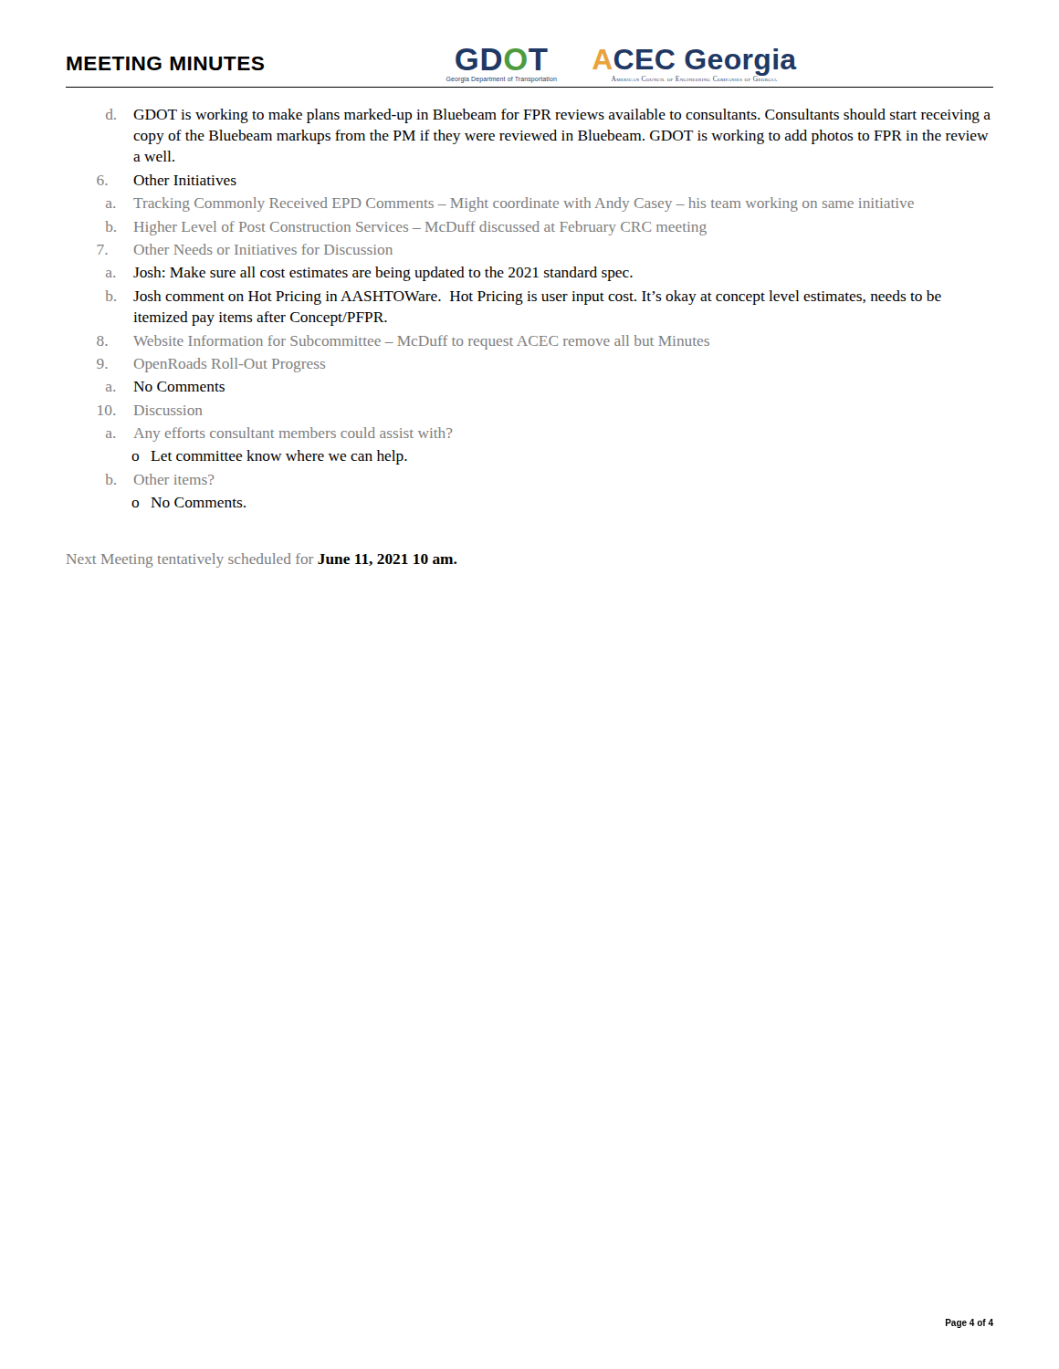MEETING MINUTES
GDOT
Georgia Department of Transportation
ACEC Georgia
American Council of Engineering Companies of Georgia
d. GDOT is working to make plans marked-up in Bluebeam for FPR reviews available to consultants. Consultants should start receiving a copy of the Bluebeam markups from the PM if they were reviewed in Bluebeam. GDOT is working to add photos to FPR in the review a well.
6. Other Initiatives
a. Tracking Commonly Received EPD Comments – Might coordinate with Andy Casey – his team working on same initiative
b. Higher Level of Post Construction Services – McDuff discussed at February CRC meeting
7. Other Needs or Initiatives for Discussion
a. Josh: Make sure all cost estimates are being updated to the 2021 standard spec.
b. Josh comment on Hot Pricing in AASHTOWare. Hot Pricing is user input cost. It’s okay at concept level estimates, needs to be itemized pay items after Concept/PFPR.
8. Website Information for Subcommittee – McDuff to request ACEC remove all but Minutes
9. OpenRoads Roll-Out Progress
a. No Comments
10. Discussion
a. Any efforts consultant members could assist with?
o Let committee know where we can help.
b. Other items?
o No Comments.
Next Meeting tentatively scheduled for June 11, 2021 10 am.
Page 4 of 4